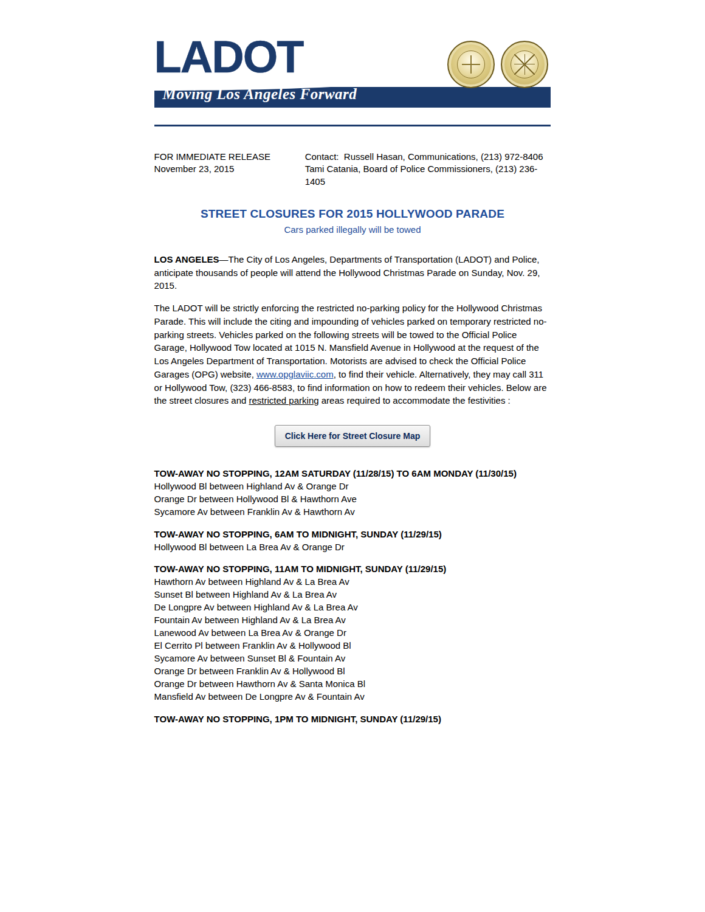LADOT
Moving Los Angeles Forward
| FOR IMMEDIATE RELEASE | Contact: Russell Hasan, Communications, (213) 972-8406 |
| November 23, 2015 | Tami Catania, Board of Police Commissioners, (213) 236-1405 |
STREET CLOSURES FOR 2015 HOLLYWOOD PARADE
Cars parked illegally will be towed
LOS ANGELES—The City of Los Angeles, Departments of Transportation (LADOT) and Police, anticipate thousands of people will attend the Hollywood Christmas Parade on Sunday, Nov. 29, 2015.
The LADOT will be strictly enforcing the restricted no-parking policy for the Hollywood Christmas Parade. This will include the citing and impounding of vehicles parked on temporary restricted no-parking streets. Vehicles parked on the following streets will be towed to the Official Police Garage, Hollywood Tow located at 1015 N. Mansfield Avenue in Hollywood at the request of the Los Angeles Department of Transportation. Motorists are advised to check the Official Police Garages (OPG) website, www.opglaviic.com, to find their vehicle. Alternatively, they may call 311 or Hollywood Tow, (323) 466-8583, to find information on how to redeem their vehicles. Below are the street closures and restricted parking areas required to accommodate the festivities :
Click Here for Street Closure Map
TOW-AWAY NO STOPPING, 12AM SATURDAY (11/28/15) TO 6AM MONDAY (11/30/15)
Hollywood Bl between Highland Av & Orange Dr
Orange Dr between Hollywood Bl & Hawthorn Ave
Sycamore Av between Franklin Av & Hawthorn Av
TOW-AWAY NO STOPPING, 6AM TO MIDNIGHT, SUNDAY (11/29/15)
Hollywood Bl between La Brea Av & Orange Dr
TOW-AWAY NO STOPPING, 11AM TO MIDNIGHT, SUNDAY (11/29/15)
Hawthorn Av between Highland Av & La Brea Av
Sunset Bl between Highland Av & La Brea Av
De Longpre Av between Highland Av & La Brea Av
Fountain Av between Highland Av & La Brea Av
Lanewood Av between La Brea Av & Orange Dr
El Cerrito Pl between Franklin Av & Hollywood Bl
Sycamore Av between Sunset Bl & Fountain Av
Orange Dr between Franklin Av & Hollywood Bl
Orange Dr between Hawthorn Av & Santa Monica Bl
Mansfield Av between De Longpre Av & Fountain Av
TOW-AWAY NO STOPPING, 1PM TO MIDNIGHT, SUNDAY (11/29/15)